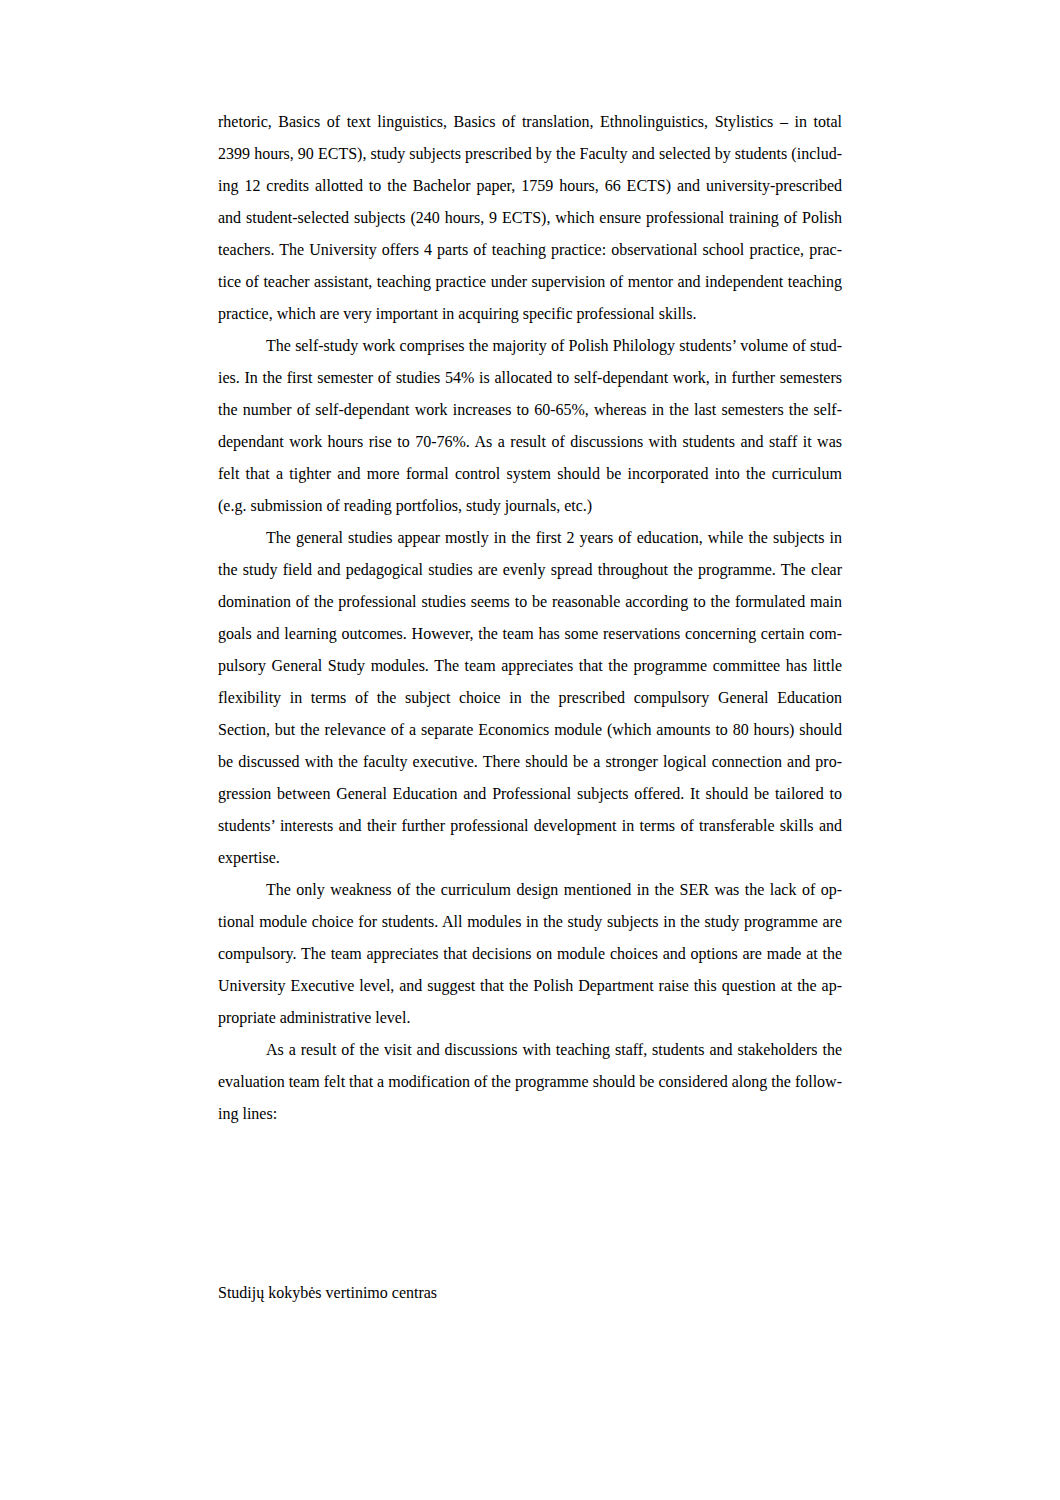rhetoric, Basics of text linguistics, Basics of translation, Ethnolinguistics, Stylistics – in total 2399 hours, 90 ECTS), study subjects prescribed by the Faculty and selected by students (including 12 credits allotted to the Bachelor paper, 1759 hours, 66 ECTS) and university-prescribed and student-selected subjects (240 hours, 9 ECTS), which ensure professional training of Polish teachers. The University offers 4 parts of teaching practice: observational school practice, practice of teacher assistant, teaching practice under supervision of mentor and independent teaching practice, which are very important in acquiring specific professional skills.
The self-study work comprises the majority of Polish Philology students’ volume of studies. In the first semester of studies 54% is allocated to self-dependant work, in further semesters the number of self-dependant work increases to 60-65%, whereas in the last semesters the self-dependant work hours rise to 70-76%. As a result of discussions with students and staff it was felt that a tighter and more formal control system should be incorporated into the curriculum (e.g. submission of reading portfolios, study journals, etc.)
The general studies appear mostly in the first 2 years of education, while the subjects in the study field and pedagogical studies are evenly spread throughout the programme. The clear domination of the professional studies seems to be reasonable according to the formulated main goals and learning outcomes. However, the team has some reservations concerning certain compulsory General Study modules. The team appreciates that the programme committee has little flexibility in terms of the subject choice in the prescribed compulsory General Education Section, but the relevance of a separate Economics module (which amounts to 80 hours) should be discussed with the faculty executive. There should be a stronger logical connection and progression between General Education and Professional subjects offered. It should be tailored to students’ interests and their further professional development in terms of transferable skills and expertise.
The only weakness of the curriculum design mentioned in the SER was the lack of optional module choice for students. All modules in the study subjects in the study programme are compulsory. The team appreciates that decisions on module choices and options are made at the University Executive level, and suggest that the Polish Department raise this question at the appropriate administrative level.
As a result of the visit and discussions with teaching staff, students and stakeholders the evaluation team felt that a modification of the programme should be considered along the following lines:
Studijų kokybės vertinimo centras